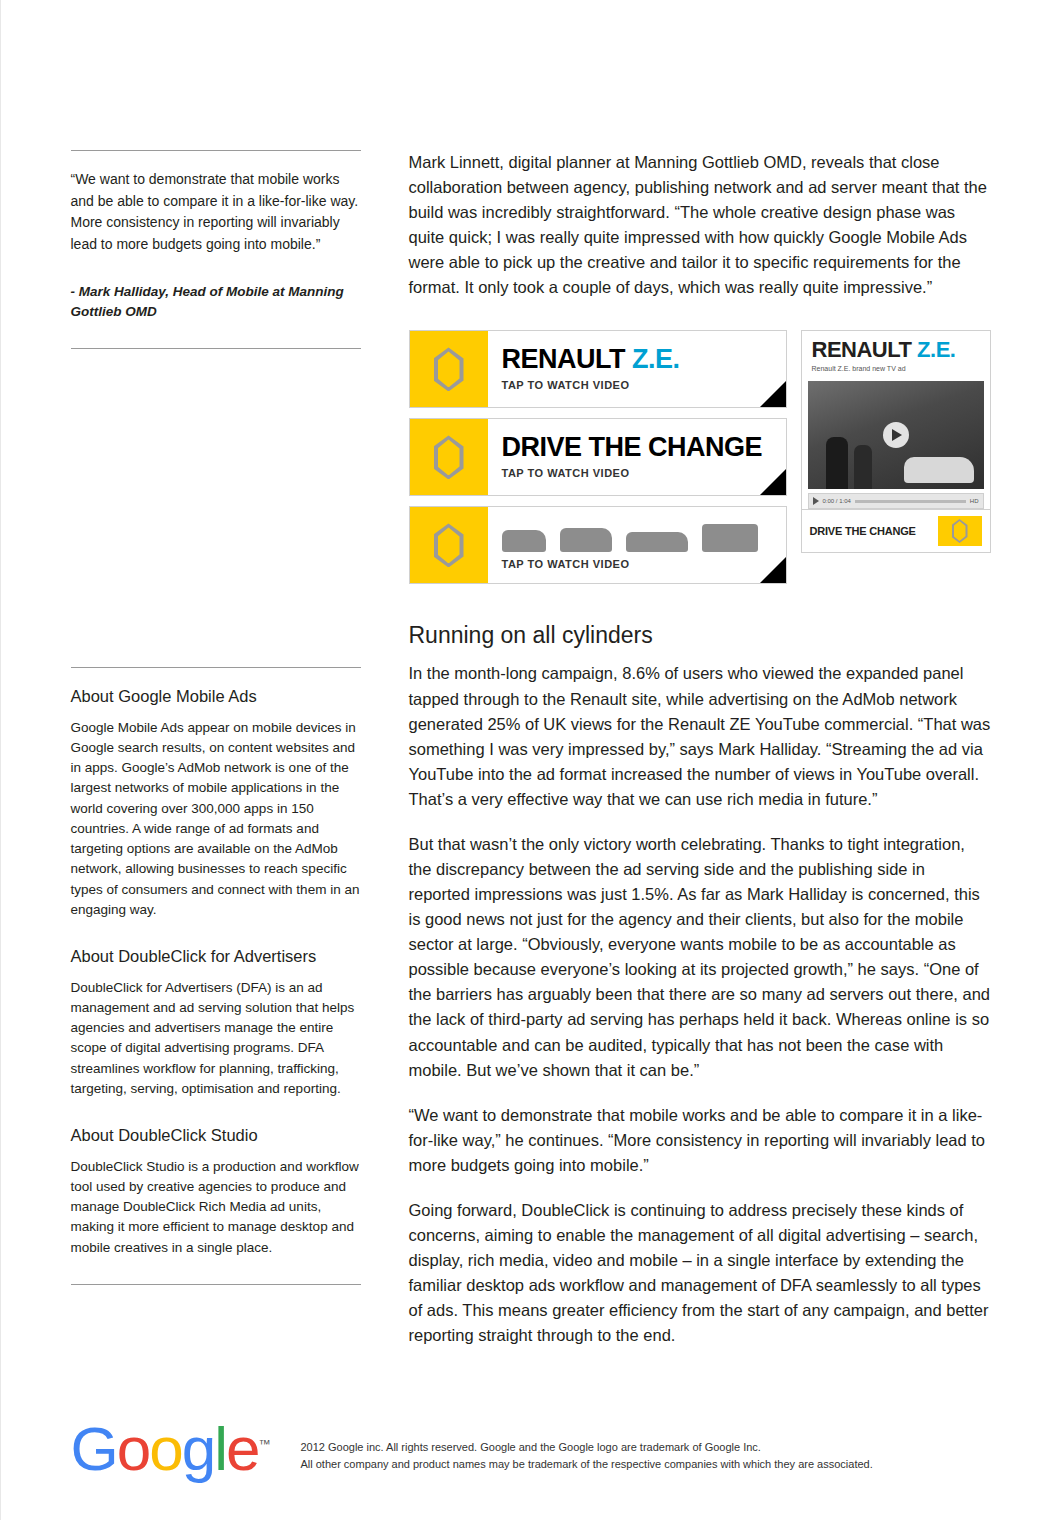“We want to demonstrate that mobile works and be able to compare it in a like-for-like way. More consistency in reporting will invariably lead to more budgets going into mobile.”
- Mark Halliday, Head of Mobile at Manning Gottlieb OMD
About Google Mobile Ads
Google Mobile Ads appear on mobile devices in Google search results, on content websites and in apps. Google’s AdMob network is one of the largest networks of mobile applications in the world covering over 300,000 apps in 150 countries. A wide range of ad formats and targeting options are available on the AdMob network, allowing businesses to reach specific types of consumers and connect with them in an engaging way.
About DoubleClick for Advertisers
DoubleClick for Advertisers (DFA) is an ad management and ad serving solution that helps agencies and advertisers manage the entire scope of digital advertising programs. DFA streamlines workflow for planning, trafficking, targeting, serving, optimisation and reporting.
About DoubleClick Studio
DoubleClick Studio is a production and workflow tool used by creative agencies to produce and manage DoubleClick Rich Media ad units, making it more efficient to manage desktop and mobile creatives in a single place.
Mark Linnett, digital planner at Manning Gottlieb OMD, reveals that close collaboration between agency, publishing network and ad server meant that the build was incredibly straightforward. “The whole creative design phase was quite quick; I was really quite impressed with how quickly Google Mobile Ads were able to pick up the creative and tailor it to specific requirements for the format. It only took a couple of days, which was really quite impressive.”
RENAULT Z.E.
TAP TO WATCH VIDEO
DRIVE THE CHANGE
TAP TO WATCH VIDEO
TAP TO WATCH VIDEO
RENAULT Z.E.
Renault Z.E. brand new TV ad
0:00 / 1:04 HD
DRIVE THE CHANGE
Running on all cylinders
In the month-long campaign, 8.6% of users who viewed the expanded panel tapped through to the Renault site, while advertising on the AdMob network generated 25% of UK views for the Renault ZE YouTube commercial. “That was something I was very impressed by,” says Mark Halliday. “Streaming the ad via YouTube into the ad format increased the number of views in YouTube overall. That’s a very effective way that we can use rich media in future.”
But that wasn’t the only victory worth celebrating. Thanks to tight integration, the discrepancy between the ad serving side and the publishing side in reported impressions was just 1.5%. As far as Mark Halliday is concerned, this is good news not just for the agency and their clients, but also for the mobile sector at large. “Obviously, everyone wants mobile to be as accountable as possible because everyone’s looking at its projected growth,” he says. “One of the barriers has arguably been that there are so many ad servers out there, and the lack of third-party ad serving has perhaps held it back. Whereas online is so accountable and can be audited, typically that has not been the case with mobile. But we’ve shown that it can be.”
“We want to demonstrate that mobile works and be able to compare it in a like-for-like way,” he continues. “More consistency in reporting will invariably lead to more budgets going into mobile.”
Going forward, DoubleClick is continuing to address precisely these kinds of concerns, aiming to enable the management of all digital advertising – search, display, rich media, video and mobile – in a single interface by extending the familiar desktop ads workflow and management of DFA seamlessly to all types of ads. This means greater efficiency from the start of any campaign, and better reporting straight through to the end.
Google™
2012 Google inc. All rights reserved. Google and the Google logo are trademark of Google Inc.
All other company and product names may be trademark of the respective companies with which they are associated.